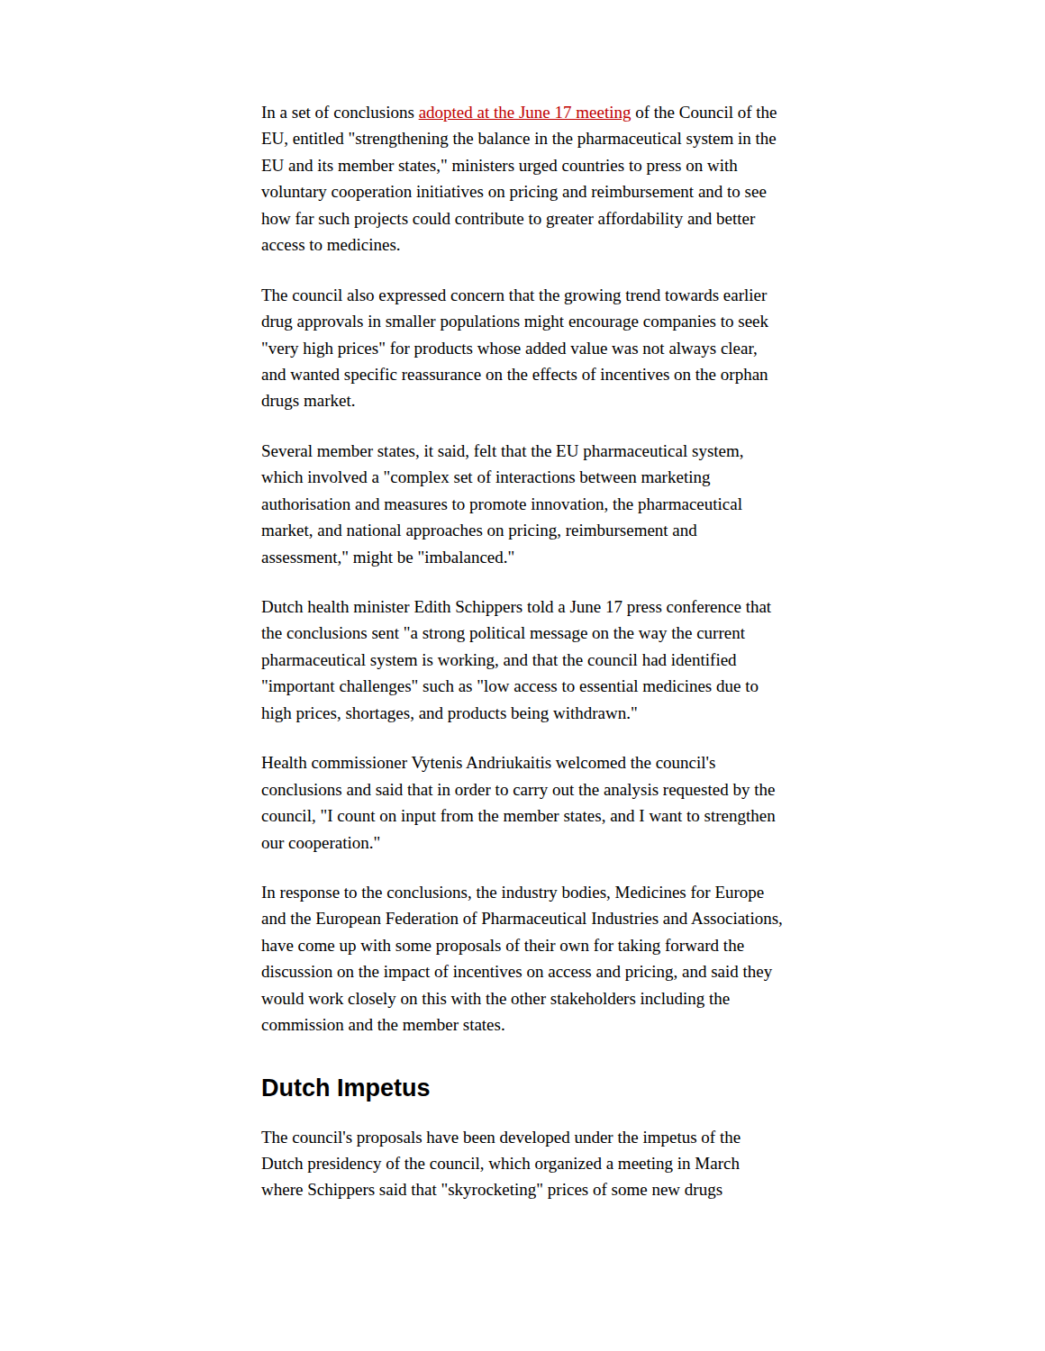In a set of conclusions adopted at the June 17 meeting of the Council of the EU, entitled "strengthening the balance in the pharmaceutical system in the EU and its member states," ministers urged countries to press on with voluntary cooperation initiatives on pricing and reimbursement and to see how far such projects could contribute to greater affordability and better access to medicines.
The council also expressed concern that the growing trend towards earlier drug approvals in smaller populations might encourage companies to seek "very high prices" for products whose added value was not always clear, and wanted specific reassurance on the effects of incentives on the orphan drugs market.
Several member states, it said, felt that the EU pharmaceutical system, which involved a "complex set of interactions between marketing authorisation and measures to promote innovation, the pharmaceutical market, and national approaches on pricing, reimbursement and assessment," might be "imbalanced."
Dutch health minister Edith Schippers told a June 17 press conference that the conclusions sent "a strong political message on the way the current pharmaceutical system is working, and that the council had identified "important challenges" such as "low access to essential medicines due to high prices, shortages, and products being withdrawn."
Health commissioner Vytenis Andriukaitis welcomed the council's conclusions and said that in order to carry out the analysis requested by the council, "I count on input from the member states, and I want to strengthen our cooperation."
In response to the conclusions, the industry bodies, Medicines for Europe and the European Federation of Pharmaceutical Industries and Associations, have come up with some proposals of their own for taking forward the discussion on the impact of incentives on access and pricing, and said they would work closely on this with the other stakeholders including the commission and the member states.
Dutch Impetus
The council's proposals have been developed under the impetus of the Dutch presidency of the council, which organized a meeting in March where Schippers said that "skyrocketing" prices of some new drugs